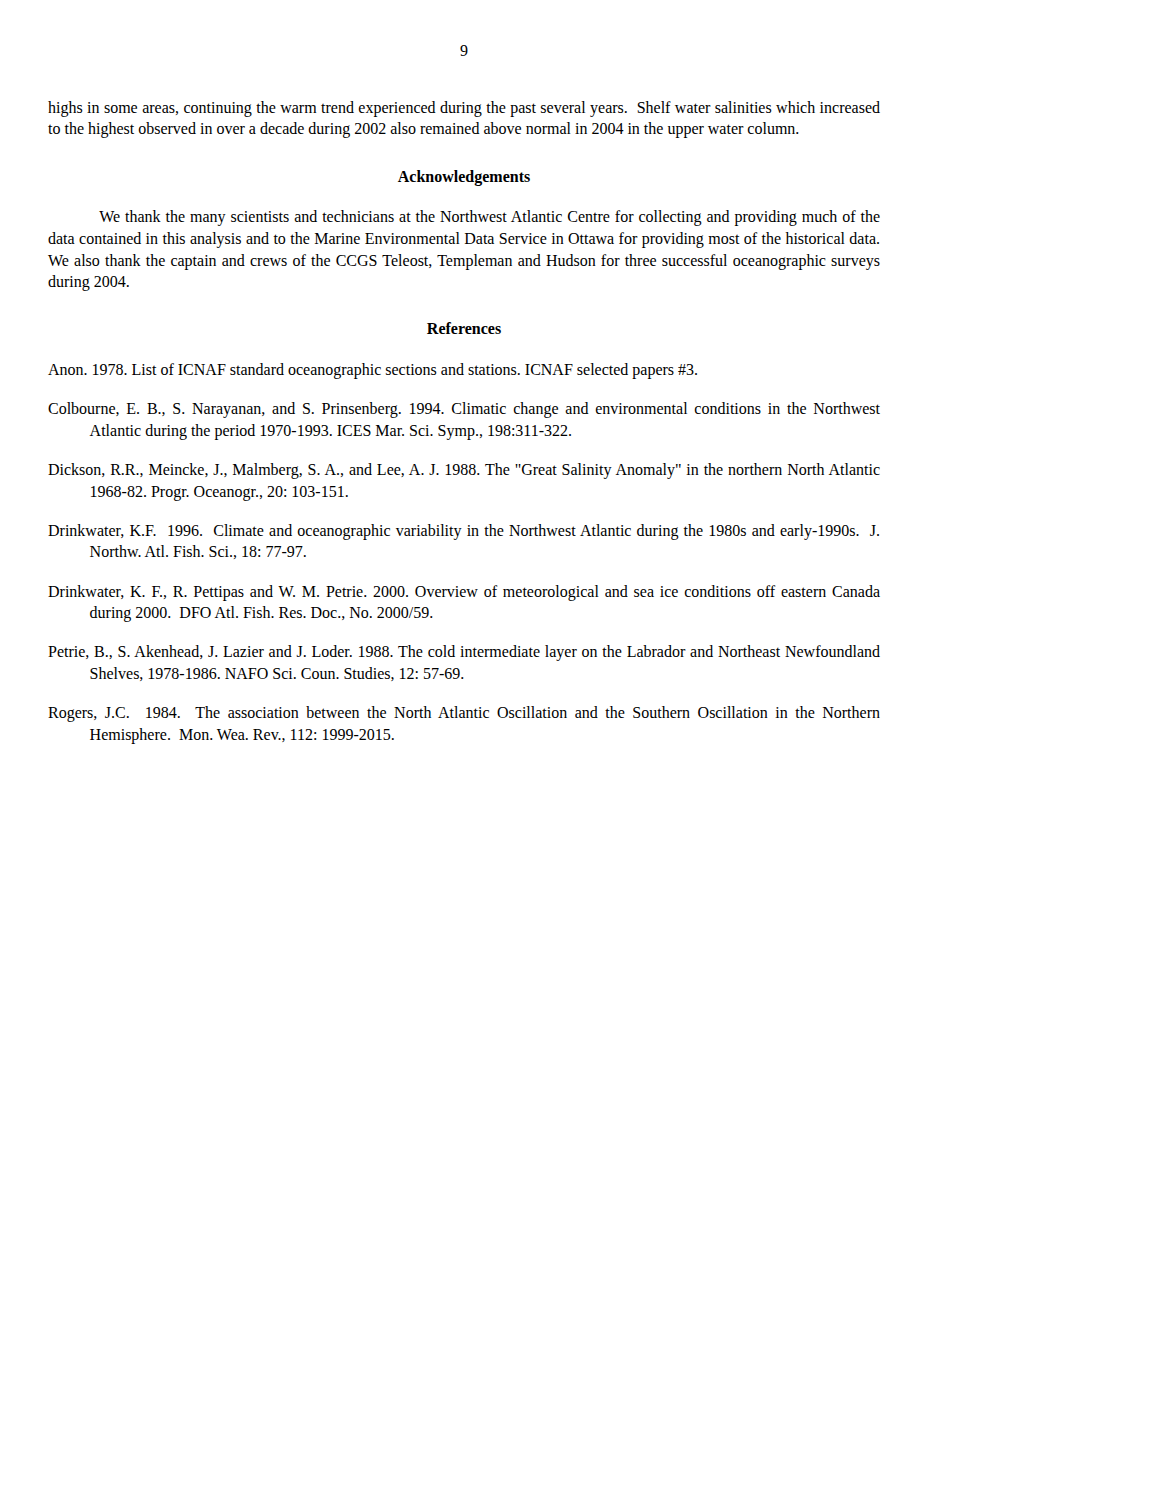9
highs in some areas, continuing the warm trend experienced during the past several years. Shelf water salinities which increased to the highest observed in over a decade during 2002 also remained above normal in 2004 in the upper water column.
Acknowledgements
We thank the many scientists and technicians at the Northwest Atlantic Centre for collecting and providing much of the data contained in this analysis and to the Marine Environmental Data Service in Ottawa for providing most of the historical data. We also thank the captain and crews of the CCGS Teleost, Templeman and Hudson for three successful oceanographic surveys during 2004.
References
Anon. 1978. List of ICNAF standard oceanographic sections and stations. ICNAF selected papers #3.
Colbourne, E. B., S. Narayanan, and S. Prinsenberg. 1994. Climatic change and environmental conditions in the Northwest Atlantic during the period 1970-1993. ICES Mar. Sci. Symp., 198:311-322.
Dickson, R.R., Meincke, J., Malmberg, S. A., and Lee, A. J. 1988. The "Great Salinity Anomaly" in the northern North Atlantic 1968-82. Progr. Oceanogr., 20: 103-151.
Drinkwater, K.F. 1996. Climate and oceanographic variability in the Northwest Atlantic during the 1980s and early-1990s. J. Northw. Atl. Fish. Sci., 18: 77-97.
Drinkwater, K. F., R. Pettipas and W. M. Petrie. 2000. Overview of meteorological and sea ice conditions off eastern Canada during 2000. DFO Atl. Fish. Res. Doc., No. 2000/59.
Petrie, B., S. Akenhead, J. Lazier and J. Loder. 1988. The cold intermediate layer on the Labrador and Northeast Newfoundland Shelves, 1978-1986. NAFO Sci. Coun. Studies, 12: 57-69.
Rogers, J.C. 1984. The association between the North Atlantic Oscillation and the Southern Oscillation in the Northern Hemisphere. Mon. Wea. Rev., 112: 1999-2015.